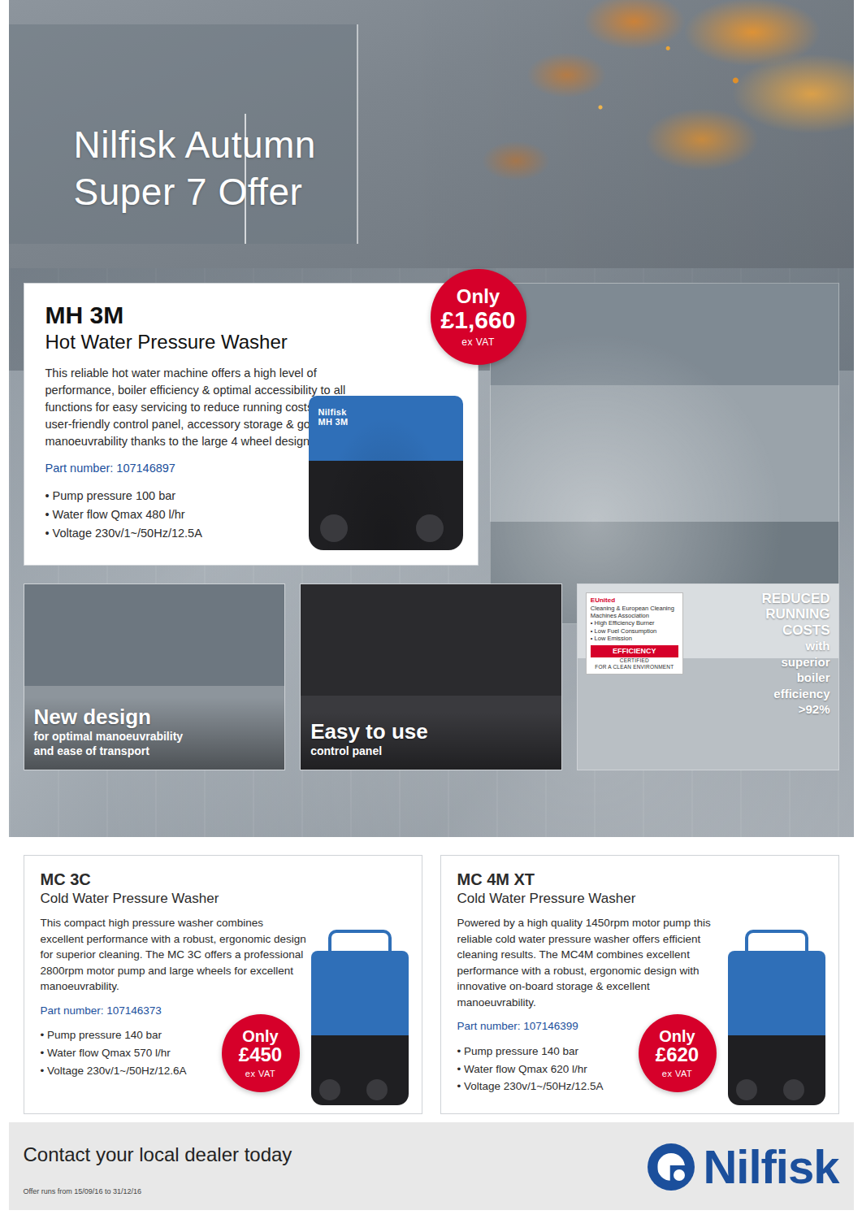Nilfisk Autumn
Super 7 Offer
Only £1,660 ex VAT
MH 3M
Hot Water Pressure Washer
This reliable hot water machine offers a high level of performance, boiler efficiency & optimal accessibility to all functions for easy servicing to reduce running costs. It has a user-friendly control panel, accessory storage & good manoeuvrability thanks to the large 4 wheel design.
Part number: 107146897
Pump pressure 100 bar
Water flow Qmax 480 l/hr
Voltage 230v/1~/50Hz/12.5A
Nilfisk
MH 3M
New design for optimal manoeuvrability
and ease of transport
Easy to use control panel
EUnited
Cleaning & European Cleaning Machines Association
• High Efficiency Burner
• Low Fuel Consumption
• Low Emission
EFFICIENCY
CERTIFIED
FOR A CLEAN ENVIRONMENT
REDUCED
RUNNING
COSTS
with
superior
boiler
efficiency
>92%
MC 3C
Cold Water Pressure Washer
This compact high pressure washer combines excellent performance with a robust, ergonomic design for superior cleaning. The MC 3C offers a professional 2800rpm motor pump and large wheels for excellent manoeuvrability.
Part number: 107146373
Pump pressure 140 bar
Water flow Qmax 570 l/hr
Voltage 230v/1~/50Hz/12.6A
Only £450 ex VAT
MC 4M XT
Cold Water Pressure Washer
Powered by a high quality 1450rpm motor pump this reliable cold water pressure washer offers efficient cleaning results. The MC4M combines excellent performance with a robust, ergonomic design with innovative on-board storage & excellent manoeuvrability.
Part number: 107146399
Pump pressure 140 bar
Water flow Qmax 620 l/hr
Voltage 230v/1~/50Hz/12.5A
Only £620 ex VAT
Contact your local dealer today
Offer runs from 15/09/16 to 31/12/16
Nilfisk